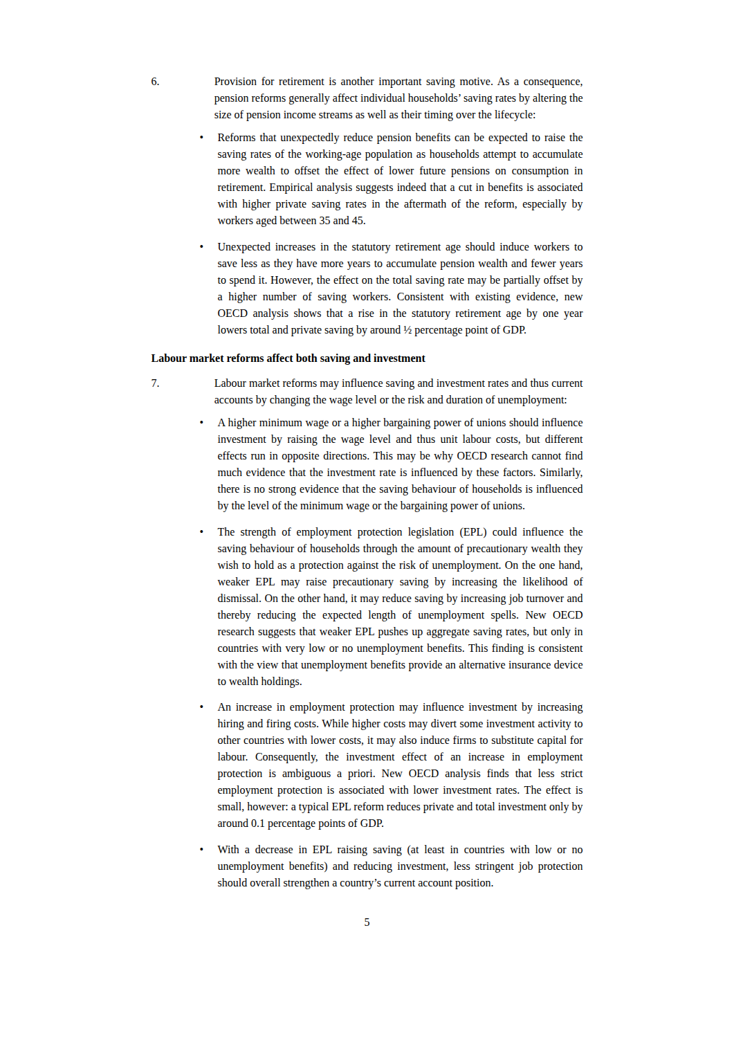6.
Provision for retirement is another important saving motive. As a consequence, pension reforms generally affect individual households’ saving rates by altering the size of pension income streams as well as their timing over the lifecycle:
Reforms that unexpectedly reduce pension benefits can be expected to raise the saving rates of the working-age population as households attempt to accumulate more wealth to offset the effect of lower future pensions on consumption in retirement. Empirical analysis suggests indeed that a cut in benefits is associated with higher private saving rates in the aftermath of the reform, especially by workers aged between 35 and 45.
Unexpected increases in the statutory retirement age should induce workers to save less as they have more years to accumulate pension wealth and fewer years to spend it. However, the effect on the total saving rate may be partially offset by a higher number of saving workers. Consistent with existing evidence, new OECD analysis shows that a rise in the statutory retirement age by one year lowers total and private saving by around ½ percentage point of GDP.
Labour market reforms affect both saving and investment
7.
Labour market reforms may influence saving and investment rates and thus current accounts by changing the wage level or the risk and duration of unemployment:
A higher minimum wage or a higher bargaining power of unions should influence investment by raising the wage level and thus unit labour costs, but different effects run in opposite directions. This may be why OECD research cannot find much evidence that the investment rate is influenced by these factors. Similarly, there is no strong evidence that the saving behaviour of households is influenced by the level of the minimum wage or the bargaining power of unions.
The strength of employment protection legislation (EPL) could influence the saving behaviour of households through the amount of precautionary wealth they wish to hold as a protection against the risk of unemployment. On the one hand, weaker EPL may raise precautionary saving by increasing the likelihood of dismissal. On the other hand, it may reduce saving by increasing job turnover and thereby reducing the expected length of unemployment spells. New OECD research suggests that weaker EPL pushes up aggregate saving rates, but only in countries with very low or no unemployment benefits. This finding is consistent with the view that unemployment benefits provide an alternative insurance device to wealth holdings.
An increase in employment protection may influence investment by increasing hiring and firing costs. While higher costs may divert some investment activity to other countries with lower costs, it may also induce firms to substitute capital for labour. Consequently, the investment effect of an increase in employment protection is ambiguous a priori. New OECD analysis finds that less strict employment protection is associated with lower investment rates. The effect is small, however: a typical EPL reform reduces private and total investment only by around 0.1 percentage points of GDP.
With a decrease in EPL raising saving (at least in countries with low or no unemployment benefits) and reducing investment, less stringent job protection should overall strengthen a country’s current account position.
5